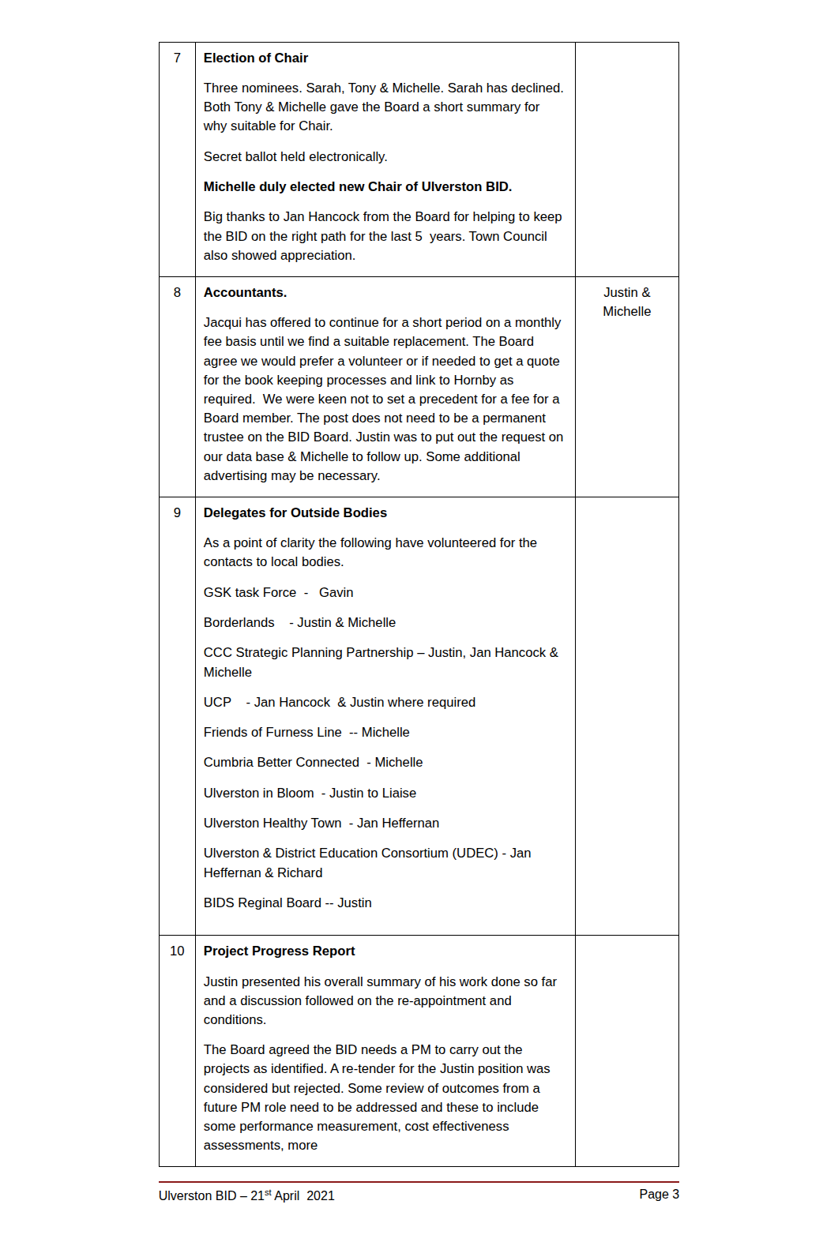| 7 | Election of Chair Three nominees. Sarah, Tony & Michelle. Sarah has declined. Both Tony & Michelle gave the Board a short summary for why suitable for Chair. Secret ballot held electronically. Michelle duly elected new Chair of Ulverston BID. Big thanks to Jan Hancock from the Board for helping to keep the BID on the right path for the last 5 years. Town Council also showed appreciation. | |
| 8 | Accountants. Jacqui has offered to continue for a short period on a monthly fee basis until we find a suitable replacement. The Board agree we would prefer a volunteer or if needed to get a quote for the book keeping processes and link to Hornby as required. We were keen not to set a precedent for a fee for a Board member. The post does not need to be a permanent trustee on the BID Board. Justin was to put out the request on our data base & Michelle to follow up. Some additional advertising may be necessary. | Justin & Michelle |
| 9 | Delegates for Outside Bodies As a point of clarity the following have volunteered for the contacts to local bodies. GSK task Force - Gavin Borderlands - Justin & Michelle CCC Strategic Planning Partnership – Justin, Jan Hancock & Michelle UCP - Jan Hancock & Justin where required Friends of Furness Line -- Michelle Cumbria Better Connected - Michelle Ulverston in Bloom - Justin to Liaise Ulverston Healthy Town - Jan Heffernan Ulverston & District Education Consortium (UDEC) - Jan Heffernan & Richard BIDS Reginal Board -- Justin | |
| 10 | Project Progress Report Justin presented his overall summary of his work done so far and a discussion followed on the re-appointment and conditions. The Board agreed the BID needs a PM to carry out the projects as identified. A re-tender for the Justin position was considered but rejected. Some review of outcomes from a future PM role need to be addressed and these to include some performance measurement, cost effectiveness assessments, more | |
Ulverston BID – 21st April 2021
Page 3